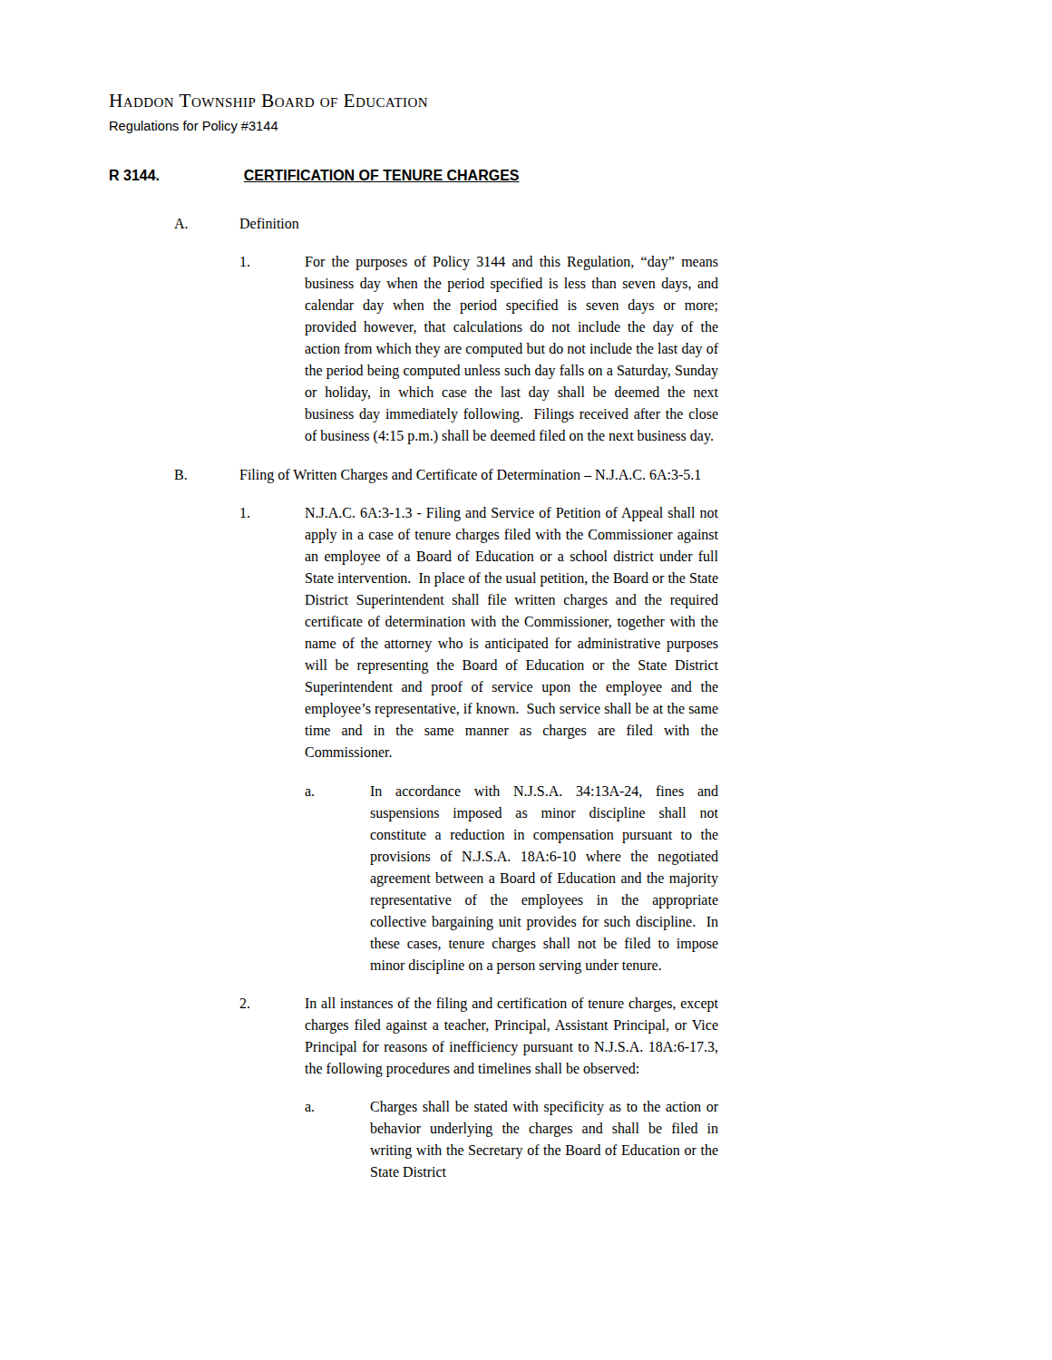Haddon Township Board of Education
Regulations for Policy #3144
R 3144. CERTIFICATION OF TENURE CHARGES
A.
Definition
1.
For the purposes of Policy 3144 and this Regulation, “day” means business day when the period specified is less than seven days, and calendar day when the period specified is seven days or more; provided however, that calculations do not include the day of the action from which they are computed but do not include the last day of the period being computed unless such day falls on a Saturday, Sunday or holiday, in which case the last day shall be deemed the next business day immediately following. Filings received after the close of business (4:15 p.m.) shall be deemed filed on the next business day.
B.
Filing of Written Charges and Certificate of Determination – N.J.A.C. 6A:3-5.1
1.
N.J.A.C. 6A:3-1.3 - Filing and Service of Petition of Appeal shall not apply in a case of tenure charges filed with the Commissioner against an employee of a Board of Education or a school district under full State intervention. In place of the usual petition, the Board or the State District Superintendent shall file written charges and the required certificate of determination with the Commissioner, together with the name of the attorney who is anticipated for administrative purposes will be representing the Board of Education or the State District Superintendent and proof of service upon the employee and the employee’s representative, if known. Such service shall be at the same time and in the same manner as charges are filed with the Commissioner.
a.
In accordance with N.J.S.A. 34:13A-24, fines and suspensions imposed as minor discipline shall not constitute a reduction in compensation pursuant to the provisions of N.J.S.A. 18A:6-10 where the negotiated agreement between a Board of Education and the majority representative of the employees in the appropriate collective bargaining unit provides for such discipline. In these cases, tenure charges shall not be filed to impose minor discipline on a person serving under tenure.
2.
In all instances of the filing and certification of tenure charges, except charges filed against a teacher, Principal, Assistant Principal, or Vice Principal for reasons of inefficiency pursuant to N.J.S.A. 18A:6-17.3, the following procedures and timelines shall be observed:
a.
Charges shall be stated with specificity as to the action or behavior underlying the charges and shall be filed in writing with the Secretary of the Board of Education or the State District